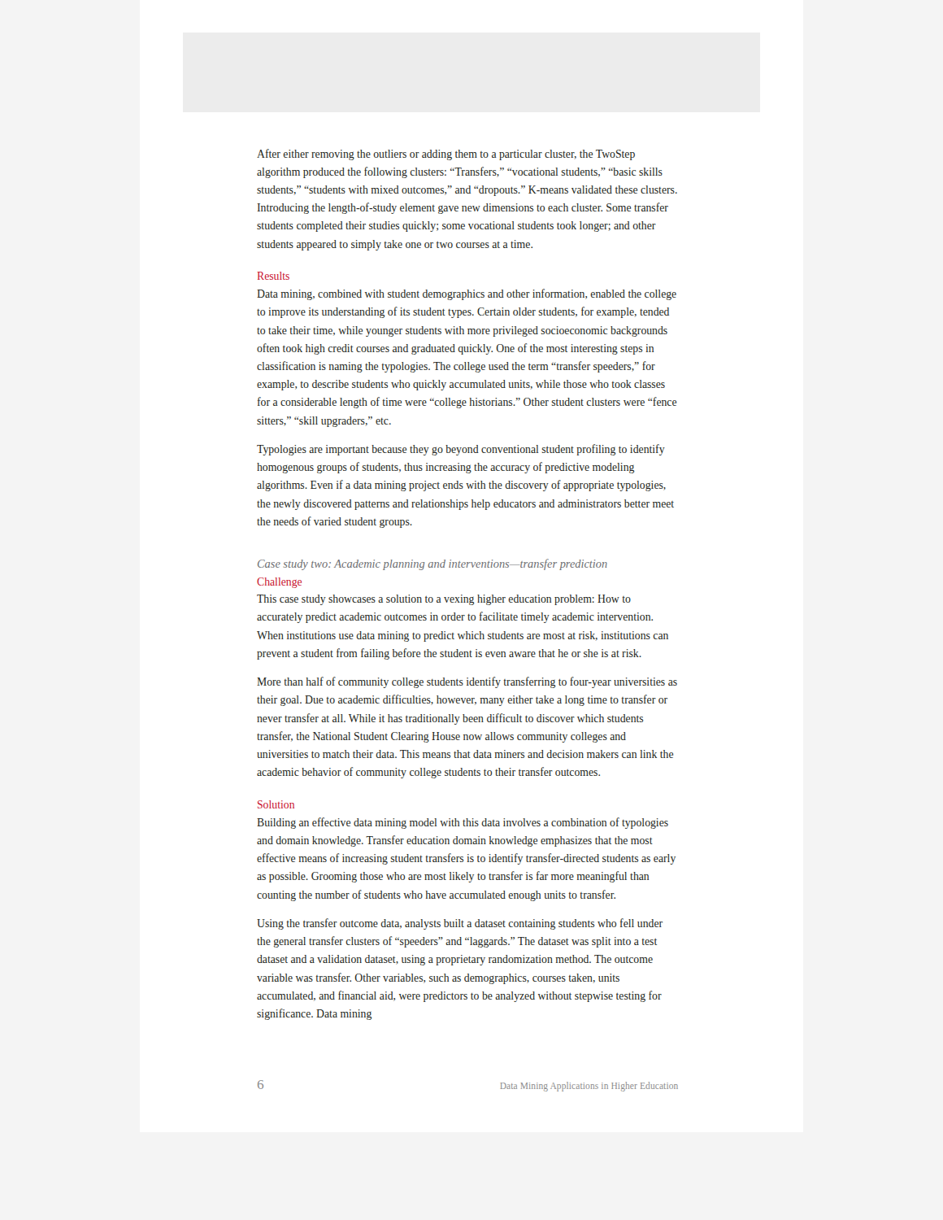After either removing the outliers or adding them to a particular cluster, the TwoStep algorithm produced the following clusters: “Transfers,” “vocational students,” “basic skills students,” “students with mixed outcomes,” and “dropouts.” K-means validated these clusters. Introducing the length-of-study element gave new dimensions to each cluster. Some transfer students completed their studies quickly; some vocational students took longer; and other students appeared to simply take one or two courses at a time.
Results
Data mining, combined with student demographics and other information, enabled the college to improve its understanding of its student types. Certain older students, for example, tended to take their time, while younger students with more privileged socioeconomic backgrounds often took high credit courses and graduated quickly. One of the most interesting steps in classification is naming the typologies. The college used the term “transfer speeders,” for example, to describe students who quickly accumulated units, while those who took classes for a considerable length of time were “college historians.” Other student clusters were “fence sitters,” “skill upgraders,” etc.
Typologies are important because they go beyond conventional student profiling to identify homogenous groups of students, thus increasing the accuracy of predictive modeling algorithms. Even if a data mining project ends with the discovery of appropriate typologies, the newly discovered patterns and relationships help educators and administrators better meet the needs of varied student groups.
Case study two: Academic planning and interventions—transfer prediction
Challenge
This case study showcases a solution to a vexing higher education problem: How to accurately predict academic outcomes in order to facilitate timely academic intervention. When institutions use data mining to predict which students are most at risk, institutions can prevent a student from failing before the student is even aware that he or she is at risk.
More than half of community college students identify transferring to four-year universities as their goal. Due to academic difficulties, however, many either take a long time to transfer or never transfer at all. While it has traditionally been difficult to discover which students transfer, the National Student Clearing House now allows community colleges and universities to match their data. This means that data miners and decision makers can link the academic behavior of community college students to their transfer outcomes.
Solution
Building an effective data mining model with this data involves a combination of typologies and domain knowledge. Transfer education domain knowledge emphasizes that the most effective means of increasing student transfers is to identify transfer-directed students as early as possible. Grooming those who are most likely to transfer is far more meaningful than counting the number of students who have accumulated enough units to transfer.
Using the transfer outcome data, analysts built a dataset containing students who fell under the general transfer clusters of “speeders” and “laggards.” The dataset was split into a test dataset and a validation dataset, using a proprietary randomization method. The outcome variable was transfer. Other variables, such as demographics, courses taken, units accumulated, and financial aid, were predictors to be analyzed without stepwise testing for significance. Data mining
6
Data Mining Applications in Higher Education